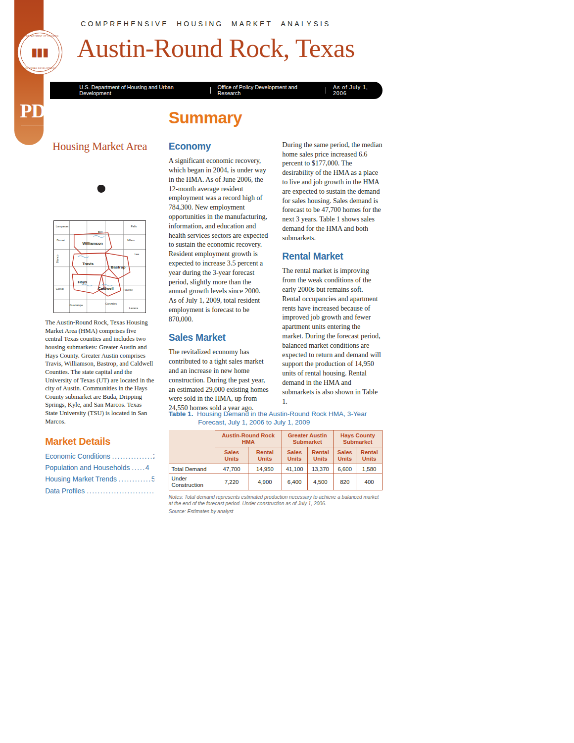U.S. DEPARTMENT OF HOUSING
★ ★ ★
▮▮▮
AND URBAN DEVELOPMENT
PD&R
Comprehensive Housing Market Analysis
Austin-Round Rock, Texas
U.S. Department of Housing and Urban Development Office of Policy Development and Research As of July 1, 2006
Housing Market Area
Lampasas Falls Bell Burnet Milam Williamson Blanco Lee Travis Bastrop Hays Caldwell Comal Fayette Guadalupe Gonzales Lavaca
The Austin-Round Rock, Texas Housing Market Area (HMA) comprises five central Texas counties and includes two housing submarkets: Greater Austin and Hays County. Greater Austin comprises Travis, Williamson, Bastrop, and Caldwell Counties. The state capital and the University of Texas (UT) are located in the city of Austin. Communities in the Hays County submarket are Buda, Dripping Springs, Kyle, and San Marcos. Texas State University (TSU) is located in San Marcos.
Market Details
Economic Conditions ............... 2
Population and Households ..... 4
Housing Market Trends ............ 5
Data Profiles ........................... 11
Summary
Economy
A significant economic recovery, which began in 2004, is under way in the HMA. As of June 2006, the 12-month average resident employment was a record high of 784,300. New employment opportunities in the manufacturing, information, and education and health services sectors are expected to sustain the economic recovery. Resident employment growth is expected to increase 3.5 percent a year during the 3-year forecast period, slightly more than the annual growth levels since 2000. As of July 1, 2009, total resident employment is forecast to be 870,000.
Sales Market
The revitalized economy has contributed to a tight sales market and an increase in new home construction. During the past year, an estimated 29,000 existing homes were sold in the HMA, up from 24,550 homes sold a year ago. During the same period, the median home sales price increased 6.6 percent to $177,000. The desirability of the HMA as a place to live and job growth in the HMA are expected to sustain the demand for sales housing. Sales demand is forecast to be 47,700 homes for the next 3 years. Table 1 shows sales demand for the HMA and both submarkets.
Rental Market
The rental market is improving from the weak conditions of the early 2000s but remains soft. Rental occupancies and apartment rents have increased because of improved job growth and fewer apartment units entering the market. During the forecast period, balanced market conditions are expected to return and demand will support the production of 14,950 units of rental housing. Rental demand in the HMA and submarkets is also shown in Table 1.
Table 1. Housing Demand in the Austin-Round Rock HMA, 3-Year Forecast, July 1, 2006 to July 1, 2009
| | Austin-Round Rock HMA | Greater Austin Submarket | Hays County Submarket |
| --- | --- | --- | --- |
| Sales Units | Rental Units | Sales Units | Rental Units | Sales Units | Rental Units |
| Total Demand | 47,700 | 14,950 | 41,100 | 13,370 | 6,600 | 1,580 |
| Under Construction | 7,220 | 4,900 | 6,400 | 4,500 | 820 | 400 |
Notes: Total demand represents estimated production necessary to achieve a balanced market at the end of the forecast period. Under construction as of July 1, 2006.
Source: Estimates by analyst